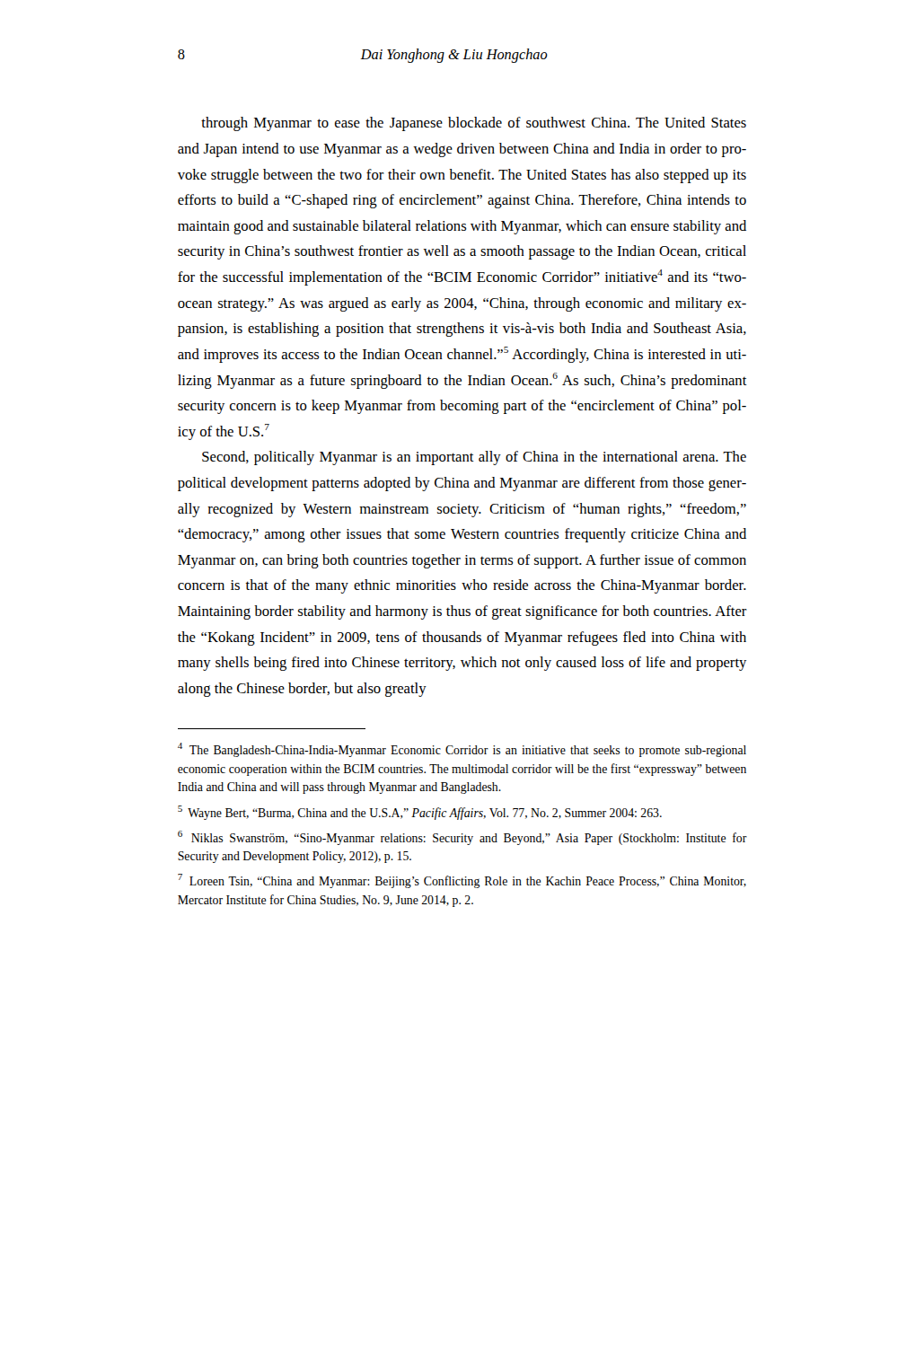8 Dai Yonghong & Liu Hongchao
through Myanmar to ease the Japanese blockade of southwest China. The United States and Japan intend to use Myanmar as a wedge driven between China and India in order to provoke struggle between the two for their own benefit. The United States has also stepped up its efforts to build a “C-shaped ring of encirclement” against China. Therefore, China intends to maintain good and sustainable bilateral relations with Myanmar, which can ensure stability and security in China’s southwest frontier as well as a smooth passage to the Indian Ocean, critical for the successful implementation of the “BCIM Economic Corridor” initiative4 and its “two-ocean strategy.” As was argued as early as 2004, “China, through economic and military expansion, is establishing a position that strengthens it vis-à-vis both India and Southeast Asia, and improves its access to the Indian Ocean channel.”5 Accordingly, China is interested in utilizing Myanmar as a future springboard to the Indian Ocean.6 As such, China’s predominant security concern is to keep Myanmar from becoming part of the “encirclement of China” policy of the U.S.7
Second, politically Myanmar is an important ally of China in the international arena. The political development patterns adopted by China and Myanmar are different from those generally recognized by Western mainstream society. Criticism of “human rights,” “freedom,” “democracy,” among other issues that some Western countries frequently criticize China and Myanmar on, can bring both countries together in terms of support. A further issue of common concern is that of the many ethnic minorities who reside across the China-Myanmar border. Maintaining border stability and harmony is thus of great significance for both countries. After the “Kokang Incident” in 2009, tens of thousands of Myanmar refugees fled into China with many shells being fired into Chinese territory, which not only caused loss of life and property along the Chinese border, but also greatly
4 The Bangladesh-China-India-Myanmar Economic Corridor is an initiative that seeks to promote sub-regional economic cooperation within the BCIM countries. The multimodal corridor will be the first “expressway” between India and China and will pass through Myanmar and Bangladesh.
5 Wayne Bert, “Burma, China and the U.S.A,” Pacific Affairs, Vol. 77, No. 2, Summer 2004: 263.
6 Niklas Swanström, “Sino-Myanmar relations: Security and Beyond,” Asia Paper (Stockholm: Institute for Security and Development Policy, 2012), p. 15.
7 Loreen Tsin, “China and Myanmar: Beijing’s Conflicting Role in the Kachin Peace Process,” China Monitor, Mercator Institute for China Studies, No. 9, June 2014, p. 2.